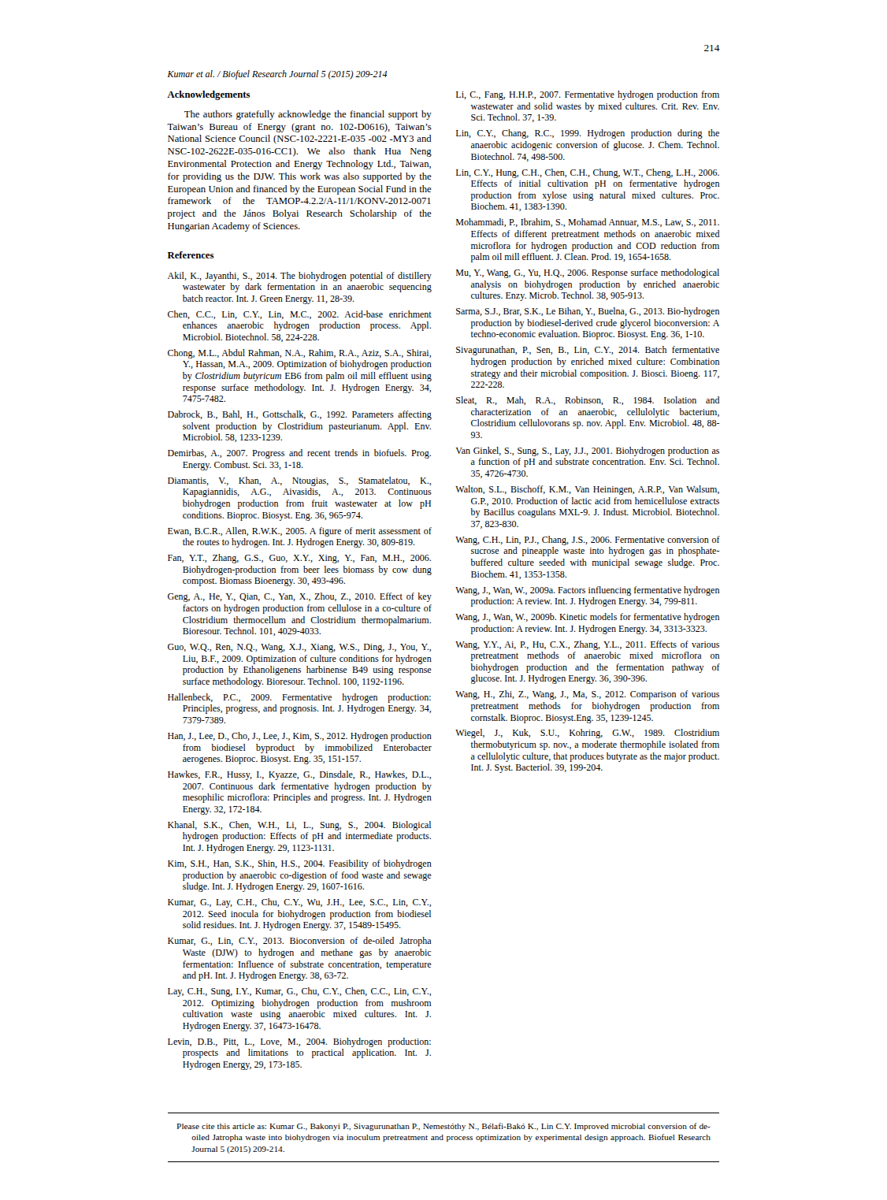214
Kumar et al. / Biofuel Research Journal 5 (2015) 209-214
Acknowledgements
The authors gratefully acknowledge the financial support by Taiwan’s Bureau of Energy (grant no. 102-D0616), Taiwan’s National Science Council (NSC-102-2221-E-035 -002 -MY3 and NSC-102-2622E-035-016-CC1). We also thank Hua Neng Environmental Protection and Energy Technology Ltd., Taiwan, for providing us the DJW. This work was also supported by the European Union and financed by the European Social Fund in the framework of the TAMOP-4.2.2/A-11/1/KONV-2012-0071 project and the János Bolyai Research Scholarship of the Hungarian Academy of Sciences.
References
Akil, K., Jayanthi, S., 2014. The biohydrogen potential of distillery wastewater by dark fermentation in an anaerobic sequencing batch reactor. Int. J. Green Energy. 11, 28-39.
Chen, C.C., Lin, C.Y., Lin, M.C., 2002. Acid-base enrichment enhances anaerobic hydrogen production process. Appl. Microbiol. Biotechnol. 58, 224-228.
Chong, M.L., Abdul Rahman, N.A., Rahim, R.A., Aziz, S.A., Shirai, Y., Hassan, M.A., 2009. Optimization of biohydrogen production by Clostridium butyricum EB6 from palm oil mill effluent using response surface methodology. Int. J. Hydrogen Energy. 34, 7475-7482.
Dabrock, B., Bahl, H., Gottschalk, G., 1992. Parameters affecting solvent production by Clostridium pasteurianum. Appl. Env. Microbiol. 58, 1233-1239.
Demirbas, A., 2007. Progress and recent trends in biofuels. Prog. Energy. Combust. Sci. 33, 1-18.
Diamantis, V., Khan, A., Ntougias, S., Stamatelatou, K., Kapagiannidis, A.G., Aivasidis, A., 2013. Continuous biohydrogen production from fruit wastewater at low pH conditions. Bioproc. Biosyst. Eng. 36, 965-974.
Ewan, B.C.R., Allen, R.W.K., 2005. A figure of merit assessment of the routes to hydrogen. Int. J. Hydrogen Energy. 30, 809-819.
Fan, Y.T., Zhang, G.S., Guo, X.Y., Xing, Y., Fan, M.H., 2006. Biohydrogen-production from beer lees biomass by cow dung compost. Biomass Bioenergy. 30, 493-496.
Geng, A., He, Y., Qian, C., Yan, X., Zhou, Z., 2010. Effect of key factors on hydrogen production from cellulose in a co-culture of Clostridium thermocellum and Clostridium thermopalmarium. Bioresour. Technol. 101, 4029-4033.
Guo, W.Q., Ren, N.Q., Wang, X.J., Xiang, W.S., Ding, J., You, Y., Liu, B.F., 2009. Optimization of culture conditions for hydrogen production by Ethanoligenens harbinense B49 using response surface methodology. Bioresour. Technol. 100, 1192-1196.
Hallenbeck, P.C., 2009. Fermentative hydrogen production: Principles, progress, and prognosis. Int. J. Hydrogen Energy. 34, 7379-7389.
Han, J., Lee, D., Cho, J., Lee, J., Kim, S., 2012. Hydrogen production from biodiesel byproduct by immobilized Enterobacter aerogenes. Bioproc. Biosyst. Eng. 35, 151-157.
Hawkes, F.R., Hussy, I., Kyazze, G., Dinsdale, R., Hawkes, D.L., 2007. Continuous dark fermentative hydrogen production by mesophilic microflora: Principles and progress. Int. J. Hydrogen Energy. 32, 172-184.
Khanal, S.K., Chen, W.H., Li, L., Sung, S., 2004. Biological hydrogen production: Effects of pH and intermediate products. Int. J. Hydrogen Energy. 29, 1123-1131.
Kim, S.H., Han, S.K., Shin, H.S., 2004. Feasibility of biohydrogen production by anaerobic co-digestion of food waste and sewage sludge. Int. J. Hydrogen Energy. 29, 1607-1616.
Kumar, G., Lay, C.H., Chu, C.Y., Wu, J.H., Lee, S.C., Lin, C.Y., 2012. Seed inocula for biohydrogen production from biodiesel solid residues. Int. J. Hydrogen Energy. 37, 15489-15495.
Kumar, G., Lin, C.Y., 2013. Bioconversion of de-oiled Jatropha Waste (DJW) to hydrogen and methane gas by anaerobic fermentation: Influence of substrate concentration, temperature and pH. Int. J. Hydrogen Energy. 38, 63-72.
Lay, C.H., Sung, I.Y., Kumar, G., Chu, C.Y., Chen, C.C., Lin, C.Y., 2012. Optimizing biohydrogen production from mushroom cultivation waste using anaerobic mixed cultures. Int. J. Hydrogen Energy. 37, 16473-16478.
Levin, D.B., Pitt, L., Love, M., 2004. Biohydrogen production: prospects and limitations to practical application. Int. J. Hydrogen Energy, 29, 173-185.
Li, C., Fang, H.H.P., 2007. Fermentative hydrogen production from wastewater and solid wastes by mixed cultures. Crit. Rev. Env. Sci. Technol. 37, 1-39.
Lin, C.Y., Chang, R.C., 1999. Hydrogen production during the anaerobic acidogenic conversion of glucose. J. Chem. Technol. Biotechnol. 74, 498-500.
Lin, C.Y., Hung, C.H., Chen, C.H., Chung, W.T., Cheng, L.H., 2006. Effects of initial cultivation pH on fermentative hydrogen production from xylose using natural mixed cultures. Proc. Biochem. 41, 1383-1390.
Mohammadi, P., Ibrahim, S., Mohamad Annuar, M.S., Law, S., 2011. Effects of different pretreatment methods on anaerobic mixed microflora for hydrogen production and COD reduction from palm oil mill effluent. J. Clean. Prod. 19, 1654-1658.
Mu, Y., Wang, G., Yu, H.Q., 2006. Response surface methodological analysis on biohydrogen production by enriched anaerobic cultures. Enzy. Microb. Technol. 38, 905-913.
Sarma, S.J., Brar, S.K., Le Bihan, Y., Buelna, G., 2013. Bio-hydrogen production by biodiesel-derived crude glycerol bioconversion: A techno-economic evaluation. Bioproc. Biosyst. Eng. 36, 1-10.
Sivagurunathan, P., Sen, B., Lin, C.Y., 2014. Batch fermentative hydrogen production by enriched mixed culture: Combination strategy and their microbial composition. J. Biosci. Bioeng. 117, 222-228.
Sleat, R., Mah, R.A., Robinson, R., 1984. Isolation and characterization of an anaerobic, cellulolytic bacterium, Clostridium cellulovorans sp. nov. Appl. Env. Microbiol. 48, 88-93.
Van Ginkel, S., Sung, S., Lay, J.J., 2001. Biohydrogen production as a function of pH and substrate concentration. Env. Sci. Technol. 35, 4726-4730.
Walton, S.L., Bischoff, K.M., Van Heiningen, A.R.P., Van Walsum, G.P., 2010. Production of lactic acid from hemicellulose extracts by Bacillus coagulans MXL-9. J. Indust. Microbiol. Biotechnol. 37, 823-830.
Wang, C.H., Lin, P.J., Chang, J.S., 2006. Fermentative conversion of sucrose and pineapple waste into hydrogen gas in phosphate-buffered culture seeded with municipal sewage sludge. Proc. Biochem. 41, 1353-1358.
Wang, J., Wan, W., 2009a. Factors influencing fermentative hydrogen production: A review. Int. J. Hydrogen Energy. 34, 799-811.
Wang, J., Wan, W., 2009b. Kinetic models for fermentative hydrogen production: A review. Int. J. Hydrogen Energy. 34, 3313-3323.
Wang, Y.Y., Ai, P., Hu, C.X., Zhang, Y.L., 2011. Effects of various pretreatment methods of anaerobic mixed microflora on biohydrogen production and the fermentation pathway of glucose. Int. J. Hydrogen Energy. 36, 390-396.
Wang, H., Zhi, Z., Wang, J., Ma, S., 2012. Comparison of various pretreatment methods for biohydrogen production from cornstalk. Bioproc. Biosyst.Eng. 35, 1239-1245.
Wiegel, J., Kuk, S.U., Kohring, G.W., 1989. Clostridium thermobutyricum sp. nov., a moderate thermophile isolated from a cellulolytic culture, that produces butyrate as the major product. Int. J. Syst. Bacteriol. 39, 199-204.
Please cite this article as: Kumar G., Bakonyi P., Sivagurunathan P., Nemestóthy N., Bélafi-Bakó K., Lin C.Y. Improved microbial conversion of de-oiled Jatropha waste into biohydrogen via inoculum pretreatment and process optimization by experimental design approach. Biofuel Research Journal 5 (2015) 209-214.